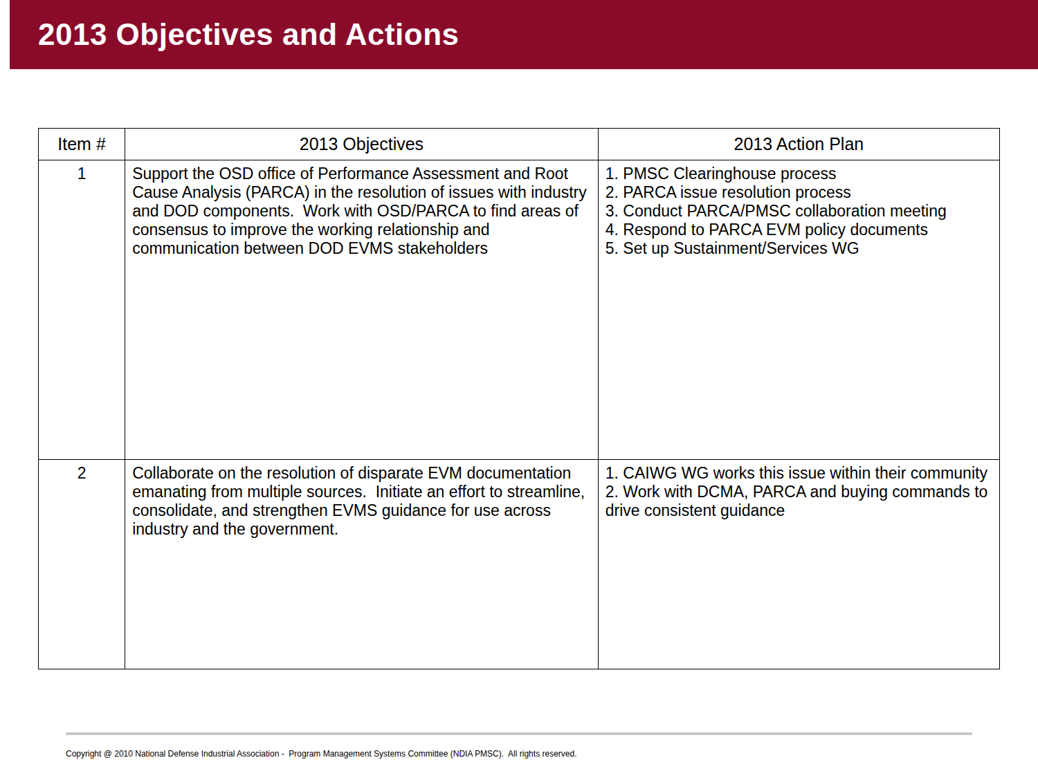2013 Objectives and Actions
| Item # | 2013 Objectives | 2013 Action Plan |
| --- | --- | --- |
| 1 | Support the OSD office of Performance Assessment and Root Cause Analysis (PARCA) in the resolution of issues with industry and DOD components. Work with OSD/PARCA to find areas of consensus to improve the working relationship and communication between DOD EVMS stakeholders | 1. PMSC Clearinghouse process 2. PARCA issue resolution process 3. Conduct PARCA/PMSC collaboration meeting 4. Respond to PARCA EVM policy documents 5. Set up Sustainment/Services WG |
| 2 | Collaborate on the resolution of disparate EVM documentation emanating from multiple sources. Initiate an effort to streamline, consolidate, and strengthen EVMS guidance for use across industry and the government. | 1. CAIWG WG works this issue within their community 2. Work with DCMA, PARCA and buying commands to drive consistent guidance |
Copyright @ 2010 National Defense Industrial Association - Program Management Systems Committee (NDIA PMSC). All rights reserved.